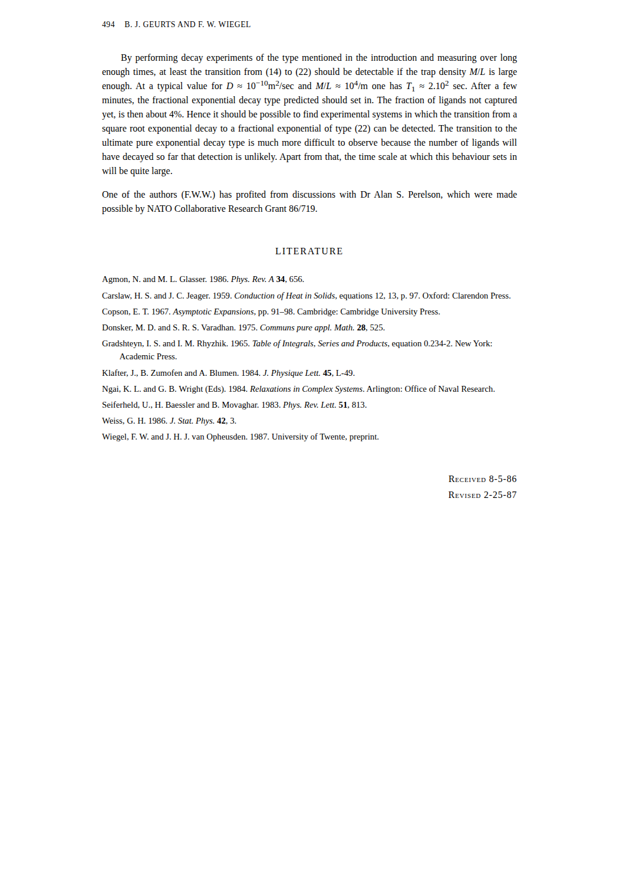494 B. J. GEURTS AND F. W. WIEGEL
By performing decay experiments of the type mentioned in the introduction and measuring over long enough times, at least the transition from (14) to (22) should be detectable if the trap density M/L is large enough. At a typical value for D ≈ 10−10m2/sec and M/L ≈ 104/m one has T1 ≈ 2.102 sec. After a few minutes, the fractional exponential decay type predicted should set in. The fraction of ligands not captured yet, is then about 4%. Hence it should be possible to find experimental systems in which the transition from a square root exponential decay to a fractional exponential of type (22) can be detected. The transition to the ultimate pure exponential decay type is much more difficult to observe because the number of ligands will have decayed so far that detection is unlikely. Apart from that, the time scale at which this behaviour sets in will be quite large.
One of the authors (F.W.W.) has profited from discussions with Dr Alan S. Perelson, which were made possible by NATO Collaborative Research Grant 86/719.
LITERATURE
Agmon, N. and M. L. Glasser. 1986. Phys. Rev. A 34, 656.
Carslaw, H. S. and J. C. Jeager. 1959. Conduction of Heat in Solids, equations 12, 13, p. 97. Oxford: Clarendon Press.
Copson, E. T. 1967. Asymptotic Expansions, pp. 91–98. Cambridge: Cambridge University Press.
Donsker, M. D. and S. R. S. Varadhan. 1975. Communs pure appl. Math. 28, 525.
Gradshteyn, I. S. and I. M. Rhyzhik. 1965. Table of Integrals, Series and Products, equation 0.234-2. New York: Academic Press.
Klafter, J., B. Zumofen and A. Blumen. 1984. J. Physique Lett. 45, L-49.
Ngai, K. L. and G. B. Wright (Eds). 1984. Relaxations in Complex Systems. Arlington: Office of Naval Research.
Seiferheld, U., H. Baessler and B. Movaghar. 1983. Phys. Rev. Lett. 51, 813.
Weiss, G. H. 1986. J. Stat. Phys. 42, 3.
Wiegel, F. W. and J. H. J. van Opheusden. 1987. University of Twente, preprint.
Received 8-5-86
Revised 2-25-87